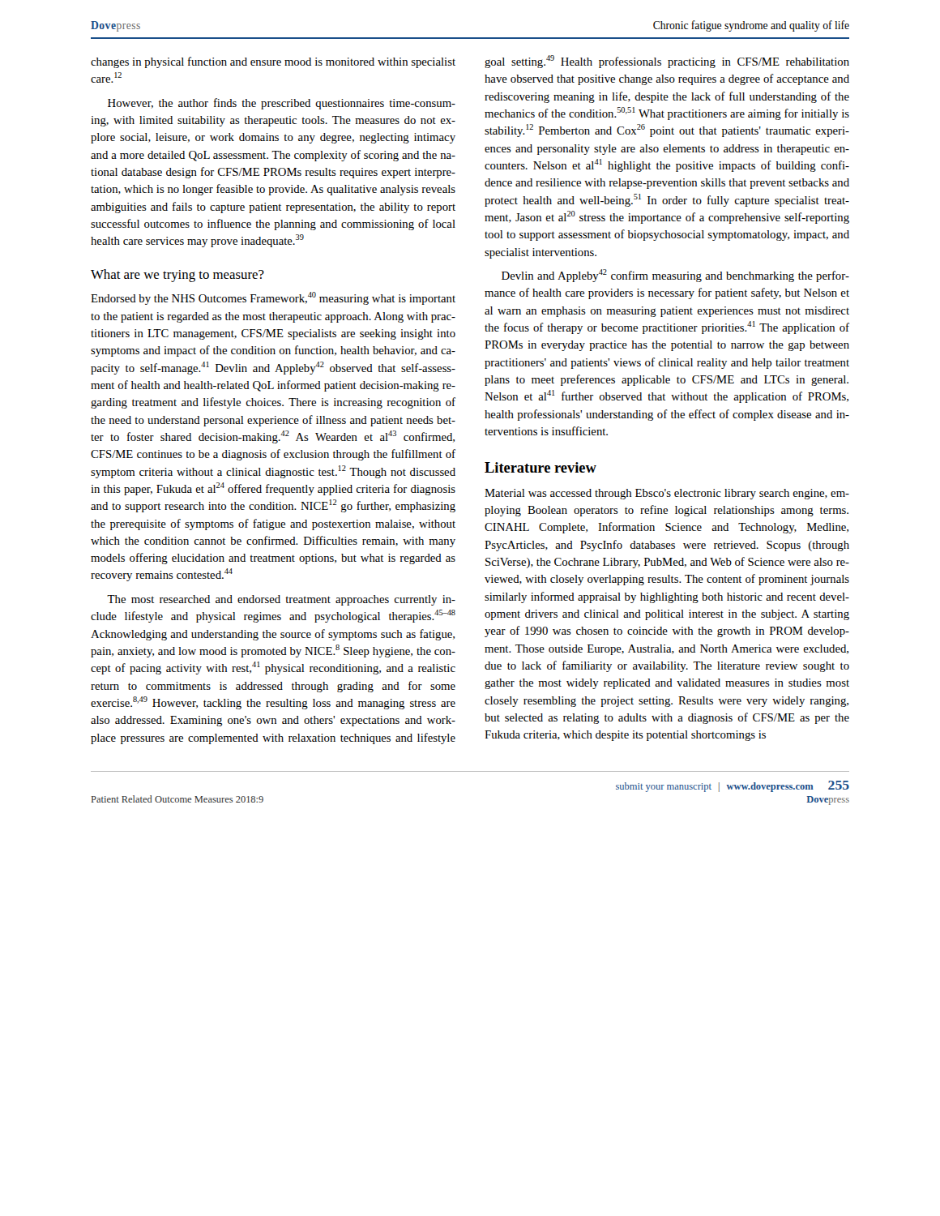Dove press
Chronic fatigue syndrome and quality of life
changes in physical function and ensure mood is monitored within specialist care.12
However, the author finds the prescribed questionnaires time-consuming, with limited suitability as therapeutic tools. The measures do not explore social, leisure, or work domains to any degree, neglecting intimacy and a more detailed QoL assessment. The complexity of scoring and the national database design for CFS/ME PROMs results requires expert interpretation, which is no longer feasible to provide. As qualitative analysis reveals ambiguities and fails to capture patient representation, the ability to report successful outcomes to influence the planning and commissioning of local health care services may prove inadequate.39
What are we trying to measure?
Endorsed by the NHS Outcomes Framework,40 measuring what is important to the patient is regarded as the most therapeutic approach. Along with practitioners in LTC management, CFS/ME specialists are seeking insight into symptoms and impact of the condition on function, health behavior, and capacity to self-manage.41 Devlin and Appleby42 observed that self-assessment of health and health-related QoL informed patient decision-making regarding treatment and lifestyle choices. There is increasing recognition of the need to understand personal experience of illness and patient needs better to foster shared decision-making.42 As Wearden et al43 confirmed, CFS/ME continues to be a diagnosis of exclusion through the fulfillment of symptom criteria without a clinical diagnostic test.12 Though not discussed in this paper, Fukuda et al24 offered frequently applied criteria for diagnosis and to support research into the condition. NICE12 go further, emphasizing the prerequisite of symptoms of fatigue and postexertion malaise, without which the condition cannot be confirmed. Difficulties remain, with many models offering elucidation and treatment options, but what is regarded as recovery remains contested.44
The most researched and endorsed treatment approaches currently include lifestyle and physical regimes and psychological therapies.45–48 Acknowledging and understanding the source of symptoms such as fatigue, pain, anxiety, and low mood is promoted by NICE.8 Sleep hygiene, the concept of pacing activity with rest,41 physical reconditioning, and a realistic return to commitments is addressed through grading and for some exercise.8,49 However, tackling the resulting loss and managing stress are also addressed. Examining one's own and others' expectations and workplace pressures are complemented with relaxation techniques and lifestyle goal setting.49 Health professionals practicing in CFS/ME rehabilitation have observed that positive change also requires a degree of acceptance and rediscovering meaning in life, despite the lack of full understanding of the mechanics of the condition.50,51 What practitioners are aiming for initially is stability.12 Pemberton and Cox26 point out that patients' traumatic experiences and personality style are also elements to address in therapeutic encounters. Nelson et al41 highlight the positive impacts of building confidence and resilience with relapse-prevention skills that prevent setbacks and protect health and well-being.51 In order to fully capture specialist treatment, Jason et al20 stress the importance of a comprehensive self-reporting tool to support assessment of biopsychosocial symptomatology, impact, and specialist interventions.
Devlin and Appleby42 confirm measuring and benchmarking the performance of health care providers is necessary for patient safety, but Nelson et al warn an emphasis on measuring patient experiences must not misdirect the focus of therapy or become practitioner priorities.41 The application of PROMs in everyday practice has the potential to narrow the gap between practitioners' and patients' views of clinical reality and help tailor treatment plans to meet preferences applicable to CFS/ME and LTCs in general. Nelson et al41 further observed that without the application of PROMs, health professionals' understanding of the effect of complex disease and interventions is insufficient.
Literature review
Material was accessed through Ebsco's electronic library search engine, employing Boolean operators to refine logical relationships among terms. CINAHL Complete, Information Science and Technology, Medline, PsycArticles, and PsycInfo databases were retrieved. Scopus (through SciVerse), the Cochrane Library, PubMed, and Web of Science were also reviewed, with closely overlapping results. The content of prominent journals similarly informed appraisal by highlighting both historic and recent development drivers and clinical and political interest in the subject. A starting year of 1990 was chosen to coincide with the growth in PROM development. Those outside Europe, Australia, and North America were excluded, due to lack of familiarity or availability. The literature review sought to gather the most widely replicated and validated measures in studies most closely resembling the project setting. Results were very widely ranging, but selected as relating to adults with a diagnosis of CFS/ME as per the Fukuda criteria, which despite its potential shortcomings is
Patient Related Outcome Measures 2018:9
submit your manuscript | www.dovepress.com 255
Dove press